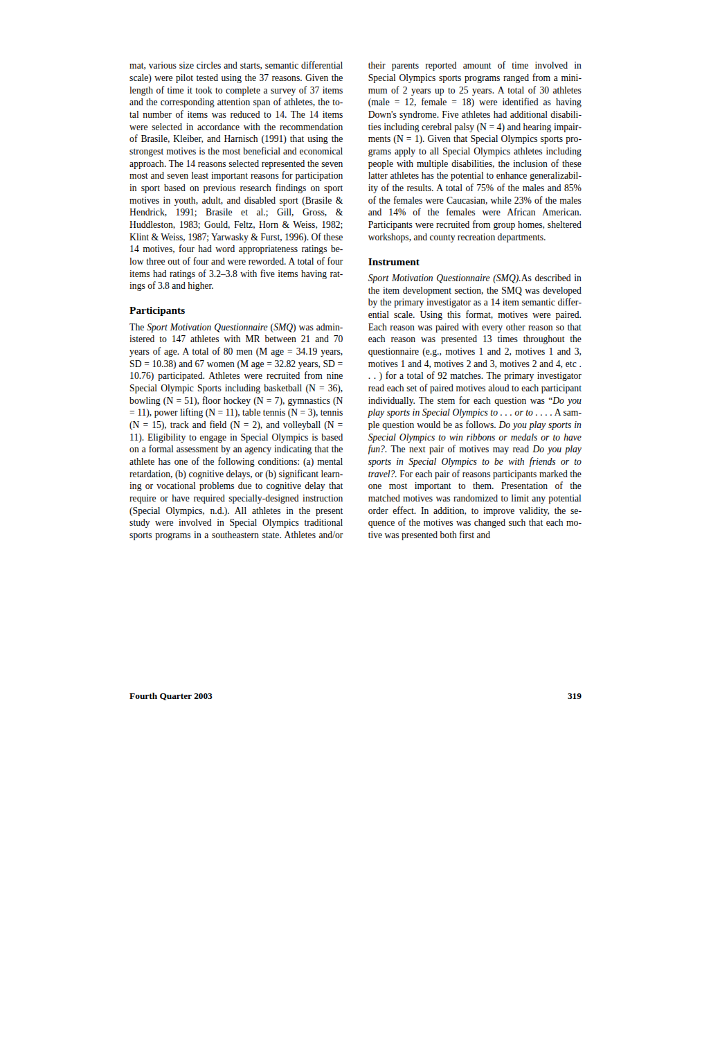mat, various size circles and starts, semantic differential scale) were pilot tested using the 37 reasons. Given the length of time it took to complete a survey of 37 items and the corresponding attention span of athletes, the total number of items was reduced to 14. The 14 items were selected in accordance with the recommendation of Brasile, Kleiber, and Harnisch (1991) that using the strongest motives is the most beneficial and economical approach. The 14 reasons selected represented the seven most and seven least important reasons for participation in sport based on previous research findings on sport motives in youth, adult, and disabled sport (Brasile & Hendrick, 1991; Brasile et al.; Gill, Gross, & Huddleston, 1983; Gould, Feltz, Horn & Weiss, 1982; Klint & Weiss, 1987; Yarwasky & Furst, 1996). Of these 14 motives, four had word appropriateness ratings below three out of four and were reworded. A total of four items had ratings of 3.2–3.8 with five items having ratings of 3.8 and higher.
Participants
The Sport Motivation Questionnaire (SMQ) was administered to 147 athletes with MR between 21 and 70 years of age. A total of 80 men (M age = 34.19 years, SD = 10.38) and 67 women (M age = 32.82 years, SD = 10.76) participated. Athletes were recruited from nine Special Olympic Sports including basketball (N = 36), bowling (N = 51), floor hockey (N = 7), gymnastics (N = 11), power lifting (N = 11), table tennis (N = 3), tennis (N = 15), track and field (N = 2), and volleyball (N = 11). Eligibility to engage in Special Olympics is based on a formal assessment by an agency indicating that the athlete has one of the following conditions: (a) mental retardation, (b) cognitive delays, or (b) significant learning or vocational problems due to cognitive delay that require or have required specially-designed instruction (Special Olympics, n.d.). All athletes in the present study were involved in Special Olympics traditional sports programs in a southeastern state. Athletes and/or their parents reported amount of time involved in Special Olympics sports programs ranged from a minimum of 2 years up to 25 years. A total of 30 athletes (male = 12, female = 18) were identified as having Down's syndrome. Five athletes had additional disabilities including cerebral palsy (N = 4) and hearing impairments (N = 1). Given that Special Olympics sports programs apply to all Special Olympics athletes including people with multiple disabilities, the inclusion of these latter athletes has the potential to enhance generalizability of the results. A total of 75% of the males and 85% of the females were Caucasian, while 23% of the males and 14% of the females were African American. Participants were recruited from group homes, sheltered workshops, and county recreation departments.
Instrument
Sport Motivation Questionnaire (SMQ). As described in the item development section, the SMQ was developed by the primary investigator as a 14 item semantic differential scale. Using this format, motives were paired. Each reason was paired with every other reason so that each reason was presented 13 times throughout the questionnaire (e.g., motives 1 and 2, motives 1 and 3, motives 1 and 4, motives 2 and 3, motives 2 and 4, etc . . . ) for a total of 92 matches. The primary investigator read each set of paired motives aloud to each participant individually. The stem for each question was “Do you play sports in Special Olympics to . . . or to . . . . A sample question would be as follows. Do you play sports in Special Olympics to win ribbons or medals or to have fun?. The next pair of motives may read Do you play sports in Special Olympics to be with friends or to travel?. For each pair of reasons participants marked the one most important to them. Presentation of the matched motives was randomized to limit any potential order effect. In addition, to improve validity, the sequence of the motives was changed such that each motive was presented both first and
Fourth Quarter 2003 319